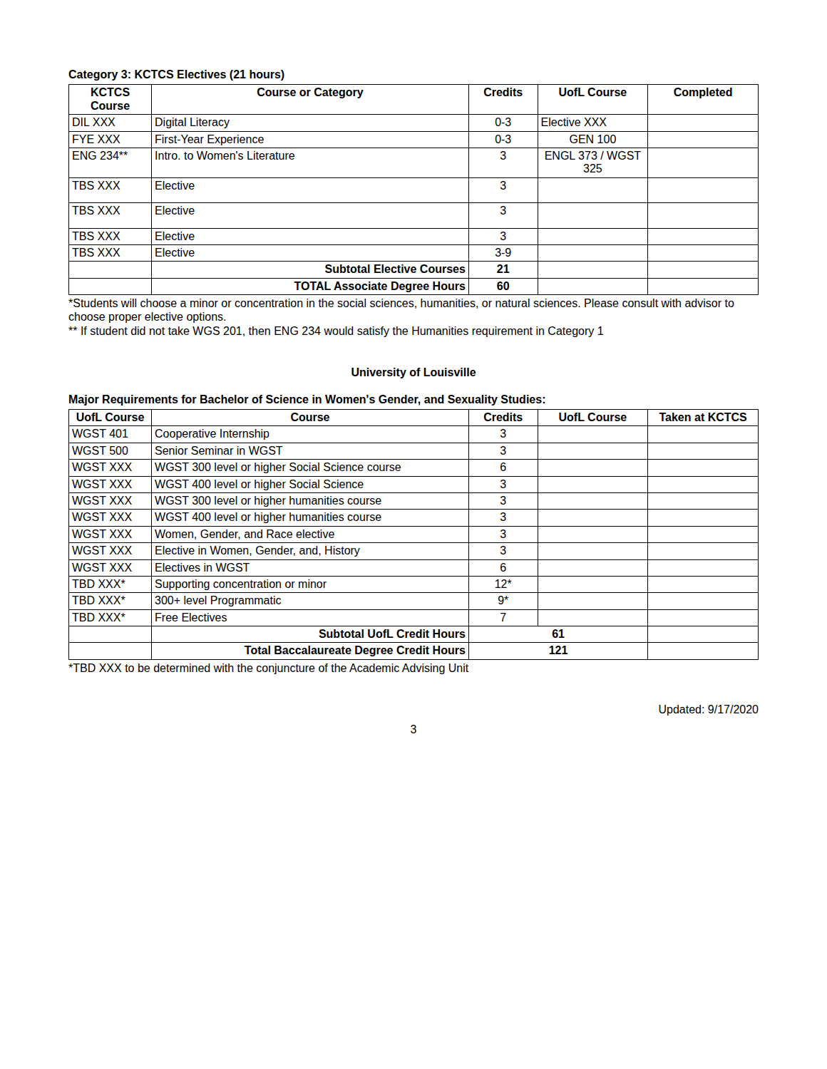Category 3: KCTCS Electives (21 hours)
| KCTCS Course | Course or Category | Credits | UofL Course | Completed |
| --- | --- | --- | --- | --- |
| DIL XXX | Digital Literacy | 0-3 | Elective XXX | |
| FYE XXX | First-Year Experience | 0-3 | GEN 100 | |
| ENG 234** | Intro. to Women's Literature | 3 | ENGL 373 / WGST 325 | |
| TBS XXX | Elective | 3 | | |
| TBS XXX | Elective | 3 | | |
| TBS XXX | Elective | 3 | | |
| TBS XXX | Elective | 3-9 | | |
| | Subtotal Elective Courses | 21 | | |
| | TOTAL Associate Degree Hours | 60 | | |
*Students will choose a minor or concentration in the social sciences, humanities, or natural sciences. Please consult with advisor to choose proper elective options.
** If student did not take WGS 201, then ENG 234 would satisfy the Humanities requirement in Category 1
University of Louisville
Major Requirements for Bachelor of Science in Women's Gender, and Sexuality Studies:
| UofL Course | Course | Credits | UofL Course | Taken at KCTCS |
| --- | --- | --- | --- | --- |
| WGST 401 | Cooperative Internship | 3 | | |
| WGST 500 | Senior Seminar in WGST | 3 | | |
| WGST XXX | WGST 300 level or higher Social Science course | 6 | | |
| WGST XXX | WGST 400 level or higher Social Science | 3 | | |
| WGST XXX | WGST 300 level or higher humanities course | 3 | | |
| WGST XXX | WGST 400 level or higher humanities course | 3 | | |
| WGST XXX | Women, Gender, and Race elective | 3 | | |
| WGST XXX | Elective in Women, Gender, and, History | 3 | | |
| WGST XXX | Electives in WGST | 6 | | |
| TBD XXX* | Supporting concentration or minor | 12* | | |
| TBD XXX* | 300+ level Programmatic | 9* | | |
| TBD XXX* | Free Electives | 7 | | |
| | Subtotal UofL Credit Hours | 61 | |
| | Total Baccalaureate Degree Credit Hours | 121 | |
*TBD XXX to be determined with the conjuncture of the Academic Advising Unit
Updated: 9/17/2020
3